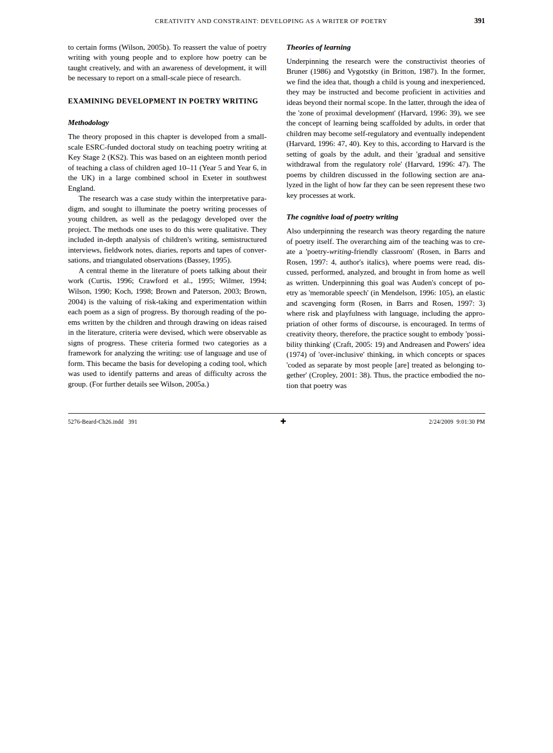Creativity and Constraint: Developing as a Writer of Poetry 391
to certain forms (Wilson, 2005b). To reassert the value of poetry writing with young people and to explore how poetry can be taught creatively, and with an awareness of development, it will be necessary to report on a small-scale piece of research.
Examining development in poetry writing
Methodology
The theory proposed in this chapter is developed from a small-scale ESRC-funded doctoral study on teaching poetry writing at Key Stage 2 (KS2). This was based on an eighteen month period of teaching a class of children aged 10–11 (Year 5 and Year 6, in the UK) in a large combined school in Exeter in southwest England.
The research was a case study within the interpretative paradigm, and sought to illuminate the poetry writing processes of young children, as well as the pedagogy developed over the project. The methods one uses to do this were qualitative. They included in-depth analysis of children's writing, semistructured interviews, fieldwork notes, diaries, reports and tapes of conversations, and triangulated observations (Bassey, 1995).
A central theme in the literature of poets talking about their work (Curtis, 1996; Crawford et al., 1995; Wilmer, 1994; Wilson, 1990; Koch, 1998; Brown and Paterson, 2003; Brown, 2004) is the valuing of risk-taking and experimentation within each poem as a sign of progress. By thorough reading of the poems written by the children and through drawing on ideas raised in the literature, criteria were devised, which were observable as signs of progress. These criteria formed two categories as a framework for analyzing the writing: use of language and use of form. This became the basis for developing a coding tool, which was used to identify patterns and areas of difficulty across the group. (For further details see Wilson, 2005a.)
Theories of learning
Underpinning the research were the constructivist theories of Bruner (1986) and Vygotstky (in Britton, 1987). In the former, we find the idea that, though a child is young and inexperienced, they may be instructed and become proficient in activities and ideas beyond their normal scope. In the latter, through the idea of the 'zone of proximal development' (Harvard, 1996: 39), we see the concept of learning being scaffolded by adults, in order that children may become self-regulatory and eventually independent (Harvard, 1996: 47, 40). Key to this, according to Harvard is the setting of goals by the adult, and their 'gradual and sensitive withdrawal from the regulatory role' (Harvard, 1996: 47). The poems by children discussed in the following section are analyzed in the light of how far they can be seen represent these two key processes at work.
The cognitive load of poetry writing
Also underpinning the research was theory regarding the nature of poetry itself. The overarching aim of the teaching was to create a 'poetry-writing-friendly classroom' (Rosen, in Barrs and Rosen, 1997: 4, author's italics), where poems were read, discussed, performed, analyzed, and brought in from home as well as written. Underpinning this goal was Auden's concept of poetry as 'memorable speech' (in Mendelson, 1996: 105), an elastic and scavenging form (Rosen, in Barrs and Rosen, 1997: 3) where risk and playfulness with language, including the appropriation of other forms of discourse, is encouraged. In terms of creativity theory, therefore, the practice sought to embody 'possibility thinking' (Craft, 2005: 19) and Andreasen and Powers' idea (1974) of 'over-inclusive' thinking, in which concepts or spaces 'coded as separate by most people [are] treated as belonging together' (Cropley, 2001: 38). Thus, the practice embodied the notion that poetry was
5276-Beard-Ch26.indd 391 ✚ 2/24/2009 9:01:30 PM